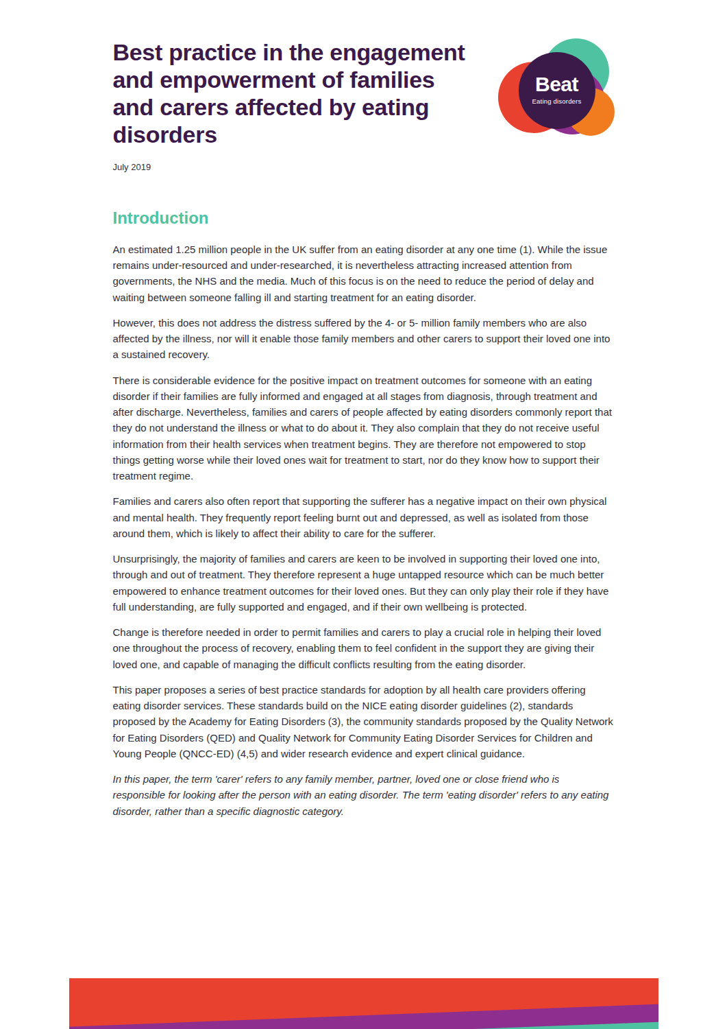Best practice in the engagement and empowerment of families and carers affected by eating disorders
July 2019
Beat Eating disorders
Introduction
An estimated 1.25 million people in the UK suffer from an eating disorder at any one time (1). While the issue remains under-resourced and under-researched, it is nevertheless attracting increased attention from governments, the NHS and the media. Much of this focus is on the need to reduce the period of delay and waiting between someone falling ill and starting treatment for an eating disorder.
However, this does not address the distress suffered by the 4- or 5- million family members who are also affected by the illness, nor will it enable those family members and other carers to support their loved one into a sustained recovery.
There is considerable evidence for the positive impact on treatment outcomes for someone with an eating disorder if their families are fully informed and engaged at all stages from diagnosis, through treatment and after discharge. Nevertheless, families and carers of people affected by eating disorders commonly report that they do not understand the illness or what to do about it. They also complain that they do not receive useful information from their health services when treatment begins. They are therefore not empowered to stop things getting worse while their loved ones wait for treatment to start, nor do they know how to support their treatment regime.
Families and carers also often report that supporting the sufferer has a negative impact on their own physical and mental health. They frequently report feeling burnt out and depressed, as well as isolated from those around them, which is likely to affect their ability to care for the sufferer.
Unsurprisingly, the majority of families and carers are keen to be involved in supporting their loved one into, through and out of treatment. They therefore represent a huge untapped resource which can be much better empowered to enhance treatment outcomes for their loved ones. But they can only play their role if they have full understanding, are fully supported and engaged, and if their own wellbeing is protected.
Change is therefore needed in order to permit families and carers to play a crucial role in helping their loved one throughout the process of recovery, enabling them to feel confident in the support they are giving their loved one, and capable of managing the difficult conflicts resulting from the eating disorder.
This paper proposes a series of best practice standards for adoption by all health care providers offering eating disorder services. These standards build on the NICE eating disorder guidelines (2), standards proposed by the Academy for Eating Disorders (3), the community standards proposed by the Quality Network for Eating Disorders (QED) and Quality Network for Community Eating Disorder Services for Children and Young People (QNCC-ED) (4,5) and wider research evidence and expert clinical guidance.
In this paper, the term 'carer' refers to any family member, partner, loved one or close friend who is responsible for looking after the person with an eating disorder. The term 'eating disorder' refers to any eating disorder, rather than a specific diagnostic category.